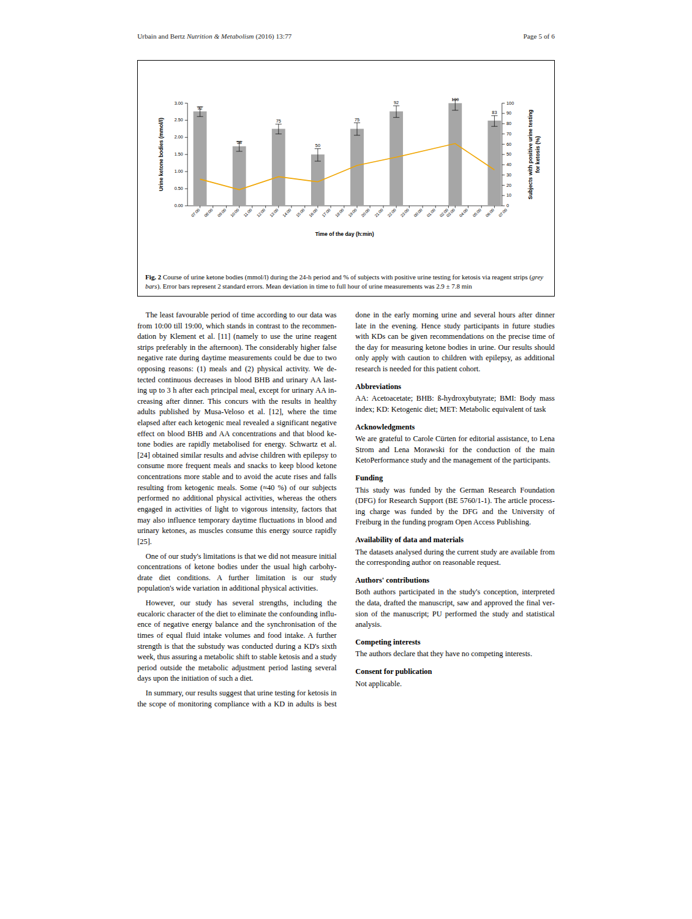Urbain and Bertz Nutrition & Metabolism (2016) 13:77
Page 5 of 6
0.00 0.50 1.00 1.50 2.00 2.50 3.00 0 10 20 30 40 50 60 70 80 90 100 Urine ketone bodies (mmol/l) Subjects with positive urine testing for ketosis (%) Time of the day (h:min) 92 58 75 50 75 92 100 83 07:00 08:00 09:00 10:00 11:00 12:00 13:00 14:00 15:00 16:00 17:00 18:00 19:00 20:00 21:00 22:00 23:00 00:00 01:00 02:00 03:00 04:00 05:00 06:00 07:00
Fig. 2 Course of urine ketone bodies (mmol/l) during the 24-h period and % of subjects with positive urine testing for ketosis via reagent strips (grey bars). Error bars represent 2 standard errors. Mean deviation in time to full hour of urine measurements was 2.9 ± 7.8 min
The least favourable period of time according to our data was from 10:00 till 19:00, which stands in contrast to the recommendation by Klement et al. [11] (namely to use the urine reagent strips preferably in the afternoon). The considerably higher false negative rate during daytime measurements could be due to two opposing reasons: (1) meals and (2) physical activity. We detected continuous decreases in blood BHB and urinary AA lasting up to 3 h after each principal meal, except for urinary AA increasing after dinner. This concurs with the results in healthy adults published by Musa-Veloso et al. [12], where the time elapsed after each ketogenic meal revealed a significant negative effect on blood BHB and AA concentrations and that blood ketone bodies are rapidly metabolised for energy. Schwartz et al. [24] obtained similar results and advise children with epilepsy to consume more frequent meals and snacks to keep blood ketone concentrations more stable and to avoid the acute rises and falls resulting from ketogenic meals. Some (≈40 %) of our subjects performed no additional physical activities, whereas the others engaged in activities of light to vigorous intensity, factors that may also influence temporary daytime fluctuations in blood and urinary ketones, as muscles consume this energy source rapidly [25].
One of our study's limitations is that we did not measure initial concentrations of ketone bodies under the usual high carbohydrate diet conditions. A further limitation is our study population's wide variation in additional physical activities.
However, our study has several strengths, including the eucaloric character of the diet to eliminate the confounding influence of negative energy balance and the synchronisation of the times of equal fluid intake volumes and food intake. A further strength is that the substudy was conducted during a KD's sixth week, thus assuring a metabolic shift to stable ketosis and a study period outside the metabolic adjustment period lasting several days upon the initiation of such a diet.
In summary, our results suggest that urine testing for ketosis in the scope of monitoring compliance with a KD in adults is best done in the early morning urine and several hours after dinner late in the evening. Hence study participants in future studies with KDs can be given recommendations on the precise time of the day for measuring ketone bodies in urine. Our results should only apply with caution to children with epilepsy, as additional research is needed for this patient cohort.
Abbreviations
AA: Acetoacetate; BHB: ß-hydroxybutyrate; BMI: Body mass index; KD: Ketogenic diet; MET: Metabolic equivalent of task
Acknowledgments
We are grateful to Carole Cürten for editorial assistance, to Lena Strom and Lena Morawski for the conduction of the main KetoPerformance study and the management of the participants.
Funding
This study was funded by the German Research Foundation (DFG) for Research Support (BE 5760/1-1). The article processing charge was funded by the DFG and the University of Freiburg in the funding program Open Access Publishing.
Availability of data and materials
The datasets analysed during the current study are available from the corresponding author on reasonable request.
Authors' contributions
Both authors participated in the study's conception, interpreted the data, drafted the manuscript, saw and approved the final version of the manuscript; PU performed the study and statistical analysis.
Competing interests
The authors declare that they have no competing interests.
Consent for publication
Not applicable.